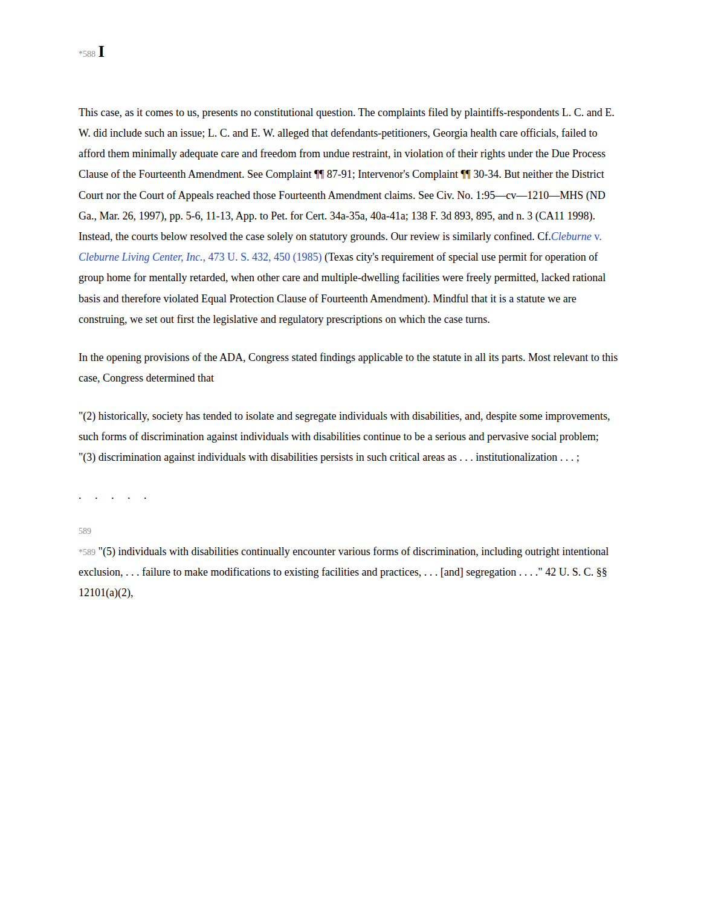*588
I
This case, as it comes to us, presents no constitutional question. The complaints filed by plaintiffs-respondents L. C. and E. W. did include such an issue; L. C. and E. W. alleged that defendants-petitioners, Georgia health care officials, failed to afford them minimally adequate care and freedom from undue restraint, in violation of their rights under the Due Process Clause of the Fourteenth Amendment. See Complaint ¶¶ 87-91; Intervenor's Complaint ¶¶ 30-34. But neither the District Court nor the Court of Appeals reached those Fourteenth Amendment claims. See Civ. No. 1:95—cv—1210—MHS (ND Ga., Mar. 26, 1997), pp. 5-6, 11-13, App. to Pet. for Cert. 34a-35a, 40a-41a; 138 F. 3d 893, 895, and n. 3 (CA11 1998). Instead, the courts below resolved the case solely on statutory grounds. Our review is similarly confined. Cf.Cleburne v. Cleburne Living Center, Inc., 473 U. S. 432, 450 (1985) (Texas city's requirement of special use permit for operation of group home for mentally retarded, when other care and multiple-dwelling facilities were freely permitted, lacked rational basis and therefore violated Equal Protection Clause of Fourteenth Amendment). Mindful that it is a statute we are construing, we set out first the legislative and regulatory prescriptions on which the case turns.
In the opening provisions of the ADA, Congress stated findings applicable to the statute in all its parts. Most relevant to this case, Congress determined that
"(2) historically, society has tended to isolate and segregate individuals with disabilities, and, despite some improvements, such forms of discrimination against individuals with disabilities continue to be a serious and pervasive social problem;
"(3) discrimination against individuals with disabilities persists in such critical areas as . . . institutionalization . . . ;
. . . . .
589
*589 "(5) individuals with disabilities continually encounter various forms of discrimination, including outright intentional exclusion, . . . failure to make modifications to existing facilities and practices, . . . [and] segregation . . . ." 42 U. S. C. §§ 12101(a)(2),